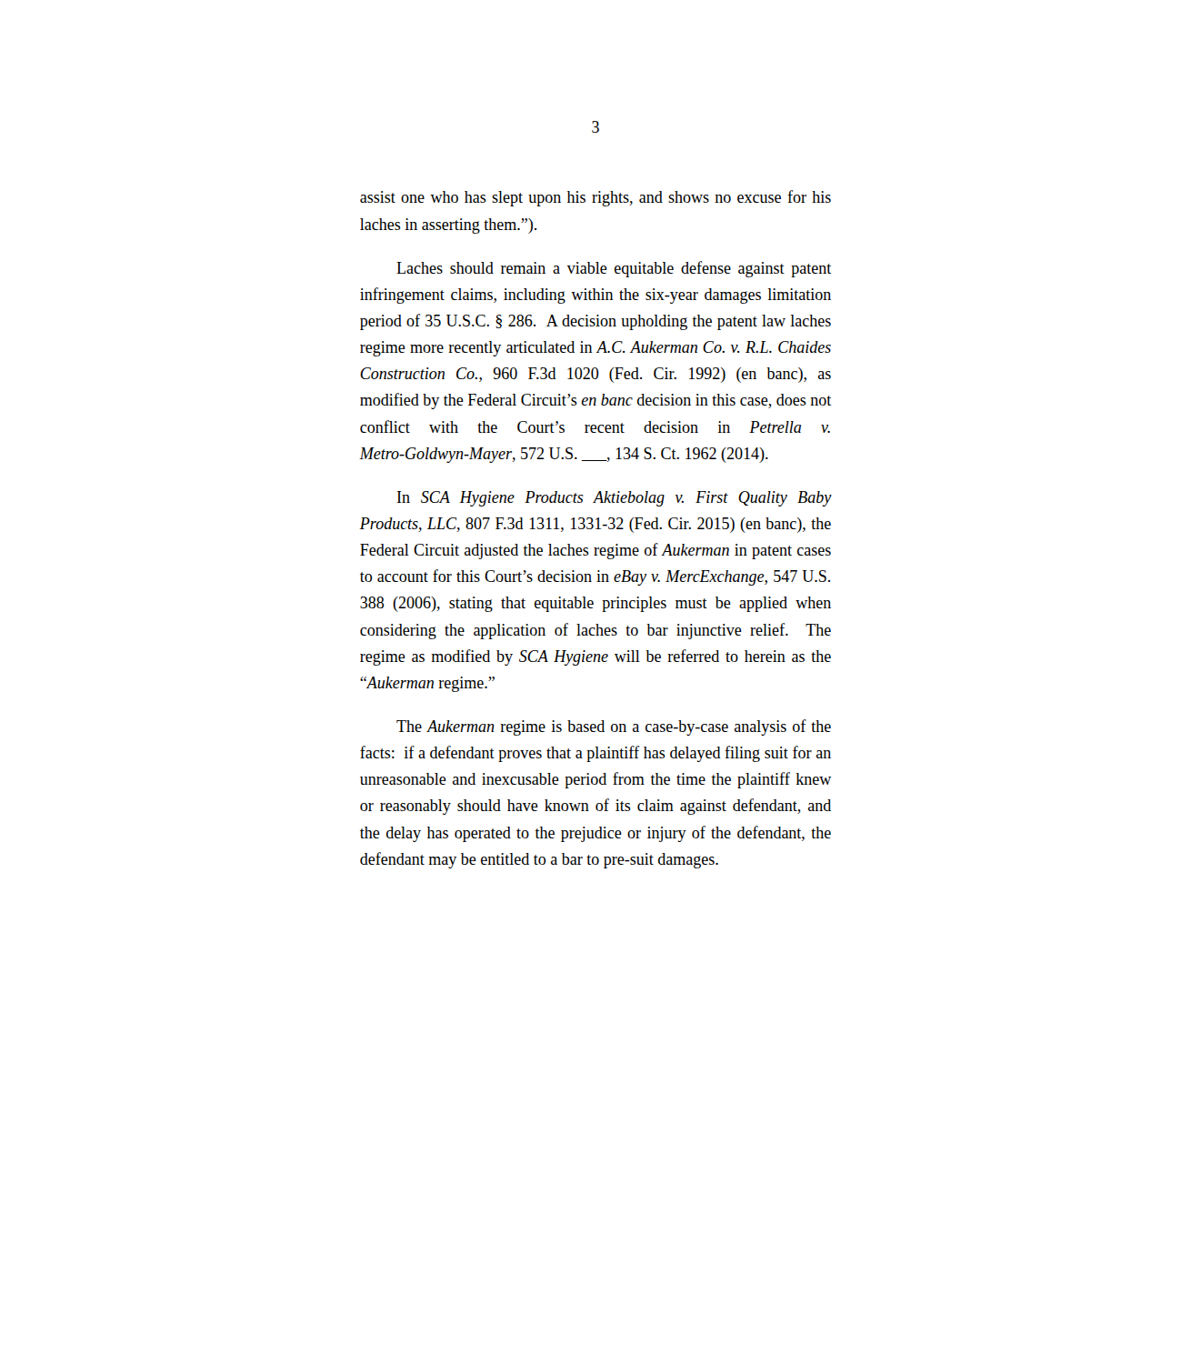3
assist one who has slept upon his rights, and shows no excuse for his laches in asserting them.”).
Laches should remain a viable equitable defense against patent infringement claims, including within the six‑year damages limitation period of 35 U.S.C. § 286. A decision upholding the patent law laches regime more recently articulated in A.C. Aukerman Co. v. R.L. Chaides Construction Co., 960 F.3d 1020 (Fed. Cir. 1992) (en banc), as modified by the Federal Circuit’s en banc decision in this case, does not conflict with the Court’s recent decision in Petrella v. Metro‑Goldwyn‑Mayer, 572 U.S. ___, 134 S. Ct. 1962 (2014).
In SCA Hygiene Products Aktiebolag v. First Quality Baby Products, LLC, 807 F.3d 1311, 1331‑32 (Fed. Cir. 2015) (en banc), the Federal Circuit adjusted the laches regime of Aukerman in patent cases to account for this Court’s decision in eBay v. MercExchange, 547 U.S. 388 (2006), stating that equitable principles must be applied when considering the application of laches to bar injunctive relief. The regime as modified by SCA Hygiene will be referred to herein as the “Aukerman regime.”
The Aukerman regime is based on a case‑by‑case analysis of the facts: if a defendant proves that a plaintiff has delayed filing suit for an unreasonable and inexcusable period from the time the plaintiff knew or reasonably should have known of its claim against defendant, and the delay has operated to the prejudice or injury of the defendant, the defendant may be entitled to a bar to pre‑suit damages.